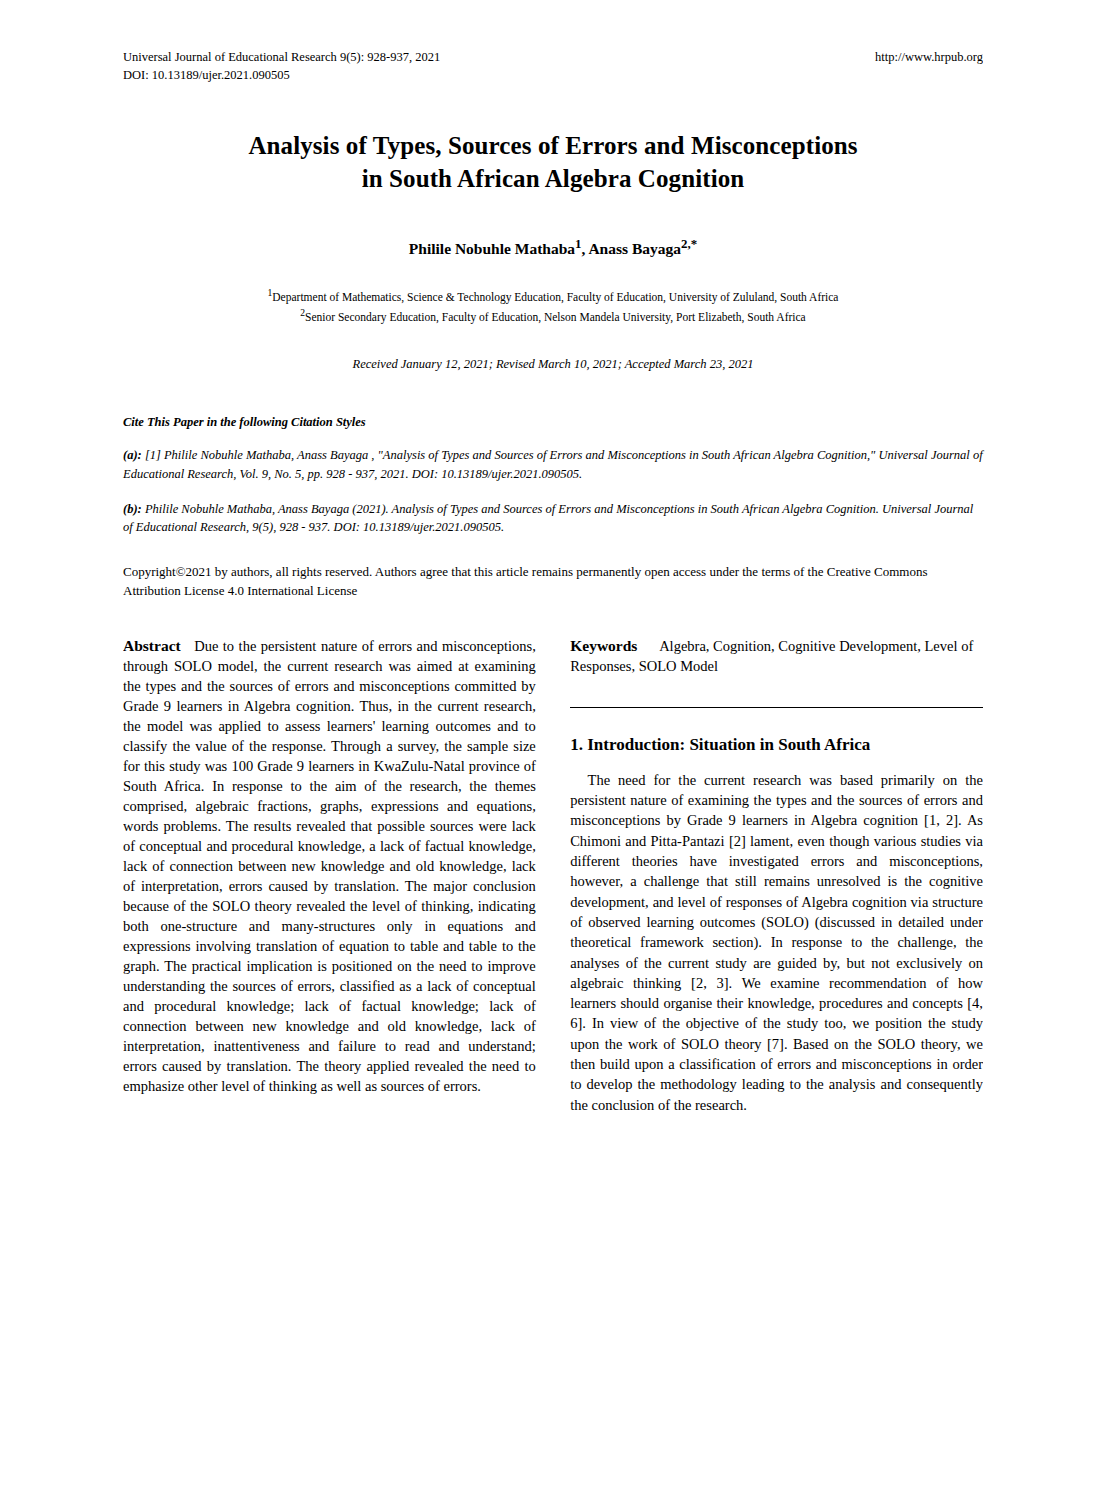Universal Journal of Educational Research 9(5): 928-937, 2021
DOI: 10.13189/ujer.2021.090505
http://www.hrpub.org
Analysis of Types, Sources of Errors and Misconceptions
in South African Algebra Cognition
Philile Nobuhle Mathaba1, Anass Bayaga2,*
1Department of Mathematics, Science & Technology Education, Faculty of Education, University of Zululand, South Africa
2Senior Secondary Education, Faculty of Education, Nelson Mandela University, Port Elizabeth, South Africa
Received January 12, 2021; Revised March 10, 2021; Accepted March 23, 2021
Cite This Paper in the following Citation Styles
(a): [1] Philile Nobuhle Mathaba, Anass Bayaga , "Analysis of Types and Sources of Errors and Misconceptions in South African Algebra Cognition," Universal Journal of Educational Research, Vol. 9, No. 5, pp. 928 - 937, 2021. DOI: 10.13189/ujer.2021.090505.
(b): Philile Nobuhle Mathaba, Anass Bayaga (2021). Analysis of Types and Sources of Errors and Misconceptions in South African Algebra Cognition. Universal Journal of Educational Research, 9(5), 928 - 937. DOI: 10.13189/ujer.2021.090505.
Copyright©2021 by authors, all rights reserved. Authors agree that this article remains permanently open access under the terms of the Creative Commons Attribution License 4.0 International License
Abstract Due to the persistent nature of errors and misconceptions, through SOLO model, the current research was aimed at examining the types and the sources of errors and misconceptions committed by Grade 9 learners in Algebra cognition. Thus, in the current research, the model was applied to assess learners' learning outcomes and to classify the value of the response. Through a survey, the sample size for this study was 100 Grade 9 learners in KwaZulu-Natal province of South Africa. In response to the aim of the research, the themes comprised, algebraic fractions, graphs, expressions and equations, words problems. The results revealed that possible sources were lack of conceptual and procedural knowledge, a lack of factual knowledge, lack of connection between new knowledge and old knowledge, lack of interpretation, errors caused by translation. The major conclusion because of the SOLO theory revealed the level of thinking, indicating both one-structure and many-structures only in equations and expressions involving translation of equation to table and table to the graph. The practical implication is positioned on the need to improve understanding the sources of errors, classified as a lack of conceptual and procedural knowledge; lack of factual knowledge; lack of connection between new knowledge and old knowledge, lack of interpretation, inattentiveness and failure to read and understand; errors caused by translation. The theory applied revealed the need to emphasize other level of thinking as well as sources of errors.
Keywords Algebra, Cognition, Cognitive Development, Level of Responses, SOLO Model
1. Introduction: Situation in South Africa
The need for the current research was based primarily on the persistent nature of examining the types and the sources of errors and misconceptions by Grade 9 learners in Algebra cognition [1, 2]. As Chimoni and Pitta-Pantazi [2] lament, even though various studies via different theories have investigated errors and misconceptions, however, a challenge that still remains unresolved is the cognitive development, and level of responses of Algebra cognition via structure of observed learning outcomes (SOLO) (discussed in detailed under theoretical framework section). In response to the challenge, the analyses of the current study are guided by, but not exclusively on algebraic thinking [2, 3]. We examine recommendation of how learners should organise their knowledge, procedures and concepts [4, 6]. In view of the objective of the study too, we position the study upon the work of SOLO theory [7]. Based on the SOLO theory, we then build upon a classification of errors and misconceptions in order to develop the methodology leading to the analysis and consequently the conclusion of the research.